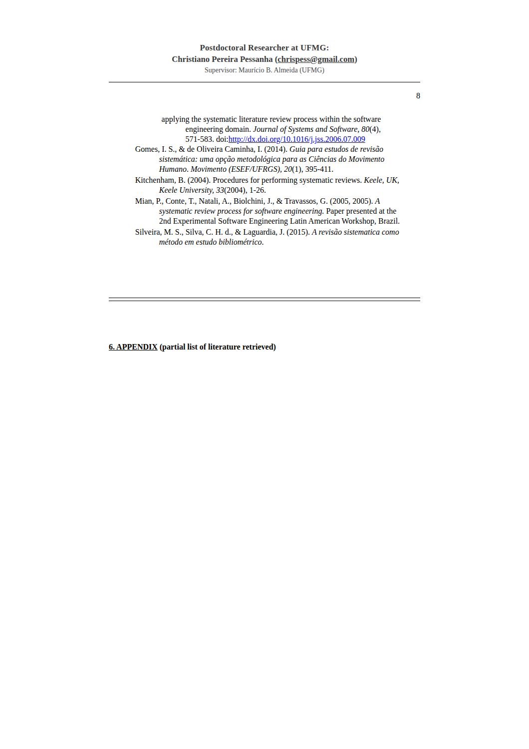Postdoctoral Researcher at UFMG:
Christiano Pereira Pessanha (chrispess@gmail.com)
Supervisor: Maurício B. Almeida (UFMG)
8
applying the systematic literature review process within the software engineering domain. Journal of Systems and Software, 80(4), 571-583. doi:http://dx.doi.org/10.1016/j.jss.2006.07.009
Gomes, I. S., & de Oliveira Caminha, I. (2014). Guia para estudos de revisão sistemática: uma opção metodológica para as Ciências do Movimento Humano. Movimento (ESEF/UFRGS), 20(1), 395-411.
Kitchenham, B. (2004). Procedures for performing systematic reviews. Keele, UK, Keele University, 33(2004), 1-26.
Mian, P., Conte, T., Natali, A., Biolchini, J., & Travassos, G. (2005, 2005). A systematic review process for software engineering. Paper presented at the 2nd Experimental Software Engineering Latin American Workshop, Brazil.
Silveira, M. S., Silva, C. H. d., & Laguardia, J. (2015). A revisão sistematica como método em estudo bibliométrico.
6. APPENDIX (partial list of literature retrieved)